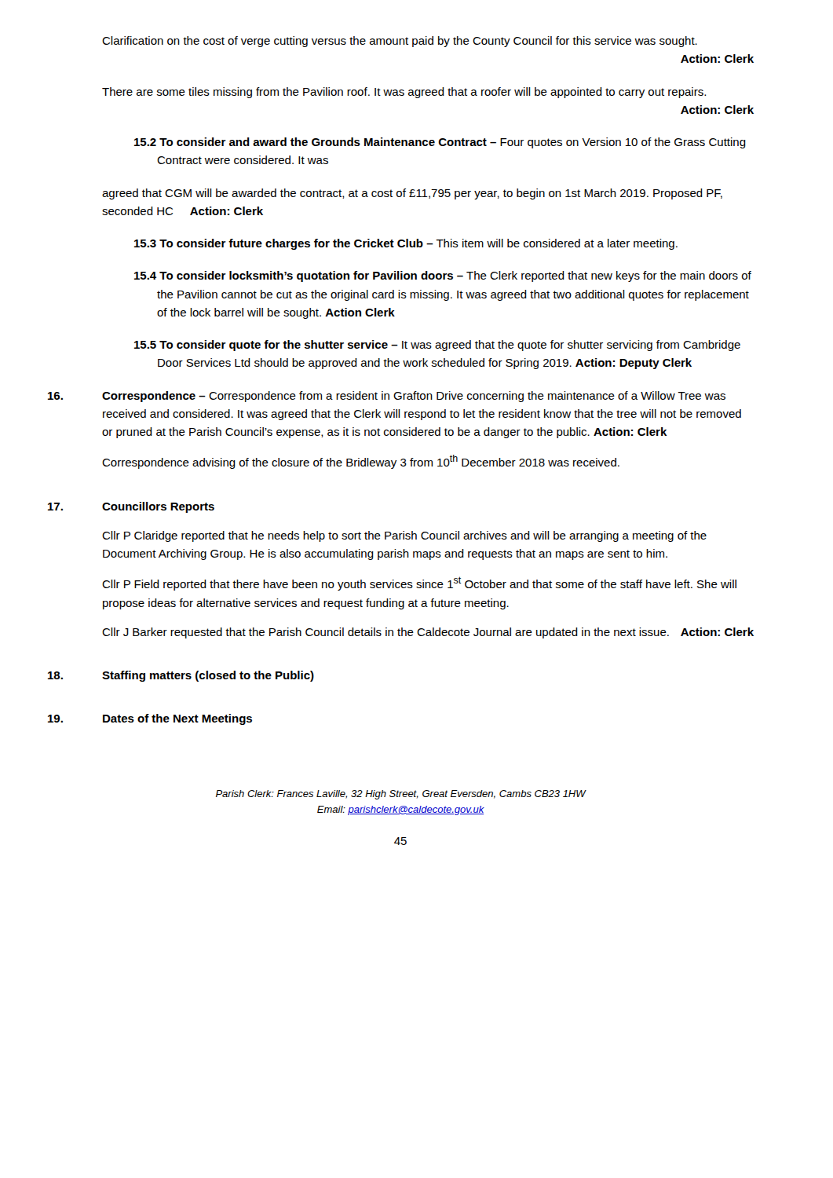Clarification on the cost of verge cutting versus the amount paid by the County Council for this service was sought. Action: Clerk
There are some tiles missing from the Pavilion roof. It was agreed that a roofer will be appointed to carry out repairs. Action: Clerk
15.2 To consider and award the Grounds Maintenance Contract – Four quotes on Version 10 of the Grass Cutting Contract were considered. It was
agreed that CGM will be awarded the contract, at a cost of £11,795 per year, to begin on 1st March 2019. Proposed PF, seconded HC Action: Clerk
15.3 To consider future charges for the Cricket Club – This item will be considered at a later meeting.
15.4 To consider locksmith’s quotation for Pavilion doors – The Clerk reported that new keys for the main doors of the Pavilion cannot be cut as the original card is missing. It was agreed that two additional quotes for replacement of the lock barrel will be sought. Action Clerk
15.5 To consider quote for the shutter service – It was agreed that the quote for shutter servicing from Cambridge Door Services Ltd should be approved and the work scheduled for Spring 2019. Action: Deputy Clerk
16.
Correspondence – Correspondence from a resident in Grafton Drive concerning the maintenance of a Willow Tree was received and considered. It was agreed that the Clerk will respond to let the resident know that the tree will not be removed or pruned at the Parish Council’s expense, as it is not considered to be a danger to the public. Action: Clerk
Correspondence advising of the closure of the Bridleway 3 from 10th December 2018 was received.
17.
Councillors Reports
Cllr P Claridge reported that he needs help to sort the Parish Council archives and will be arranging a meeting of the Document Archiving Group. He is also accumulating parish maps and requests that an maps are sent to him.
Cllr P Field reported that there have been no youth services since 1st October and that some of the staff have left. She will propose ideas for alternative services and request funding at a future meeting.
Cllr J Barker requested that the Parish Council details in the Caldecote Journal are updated in the next issue. Action: Clerk
18.
Staffing matters (closed to the Public)
19.
Dates of the Next Meetings
Parish Clerk: Frances Laville, 32 High Street, Great Eversden, Cambs CB23 1HW
Email: parishclerk@caldecote.gov.uk
45